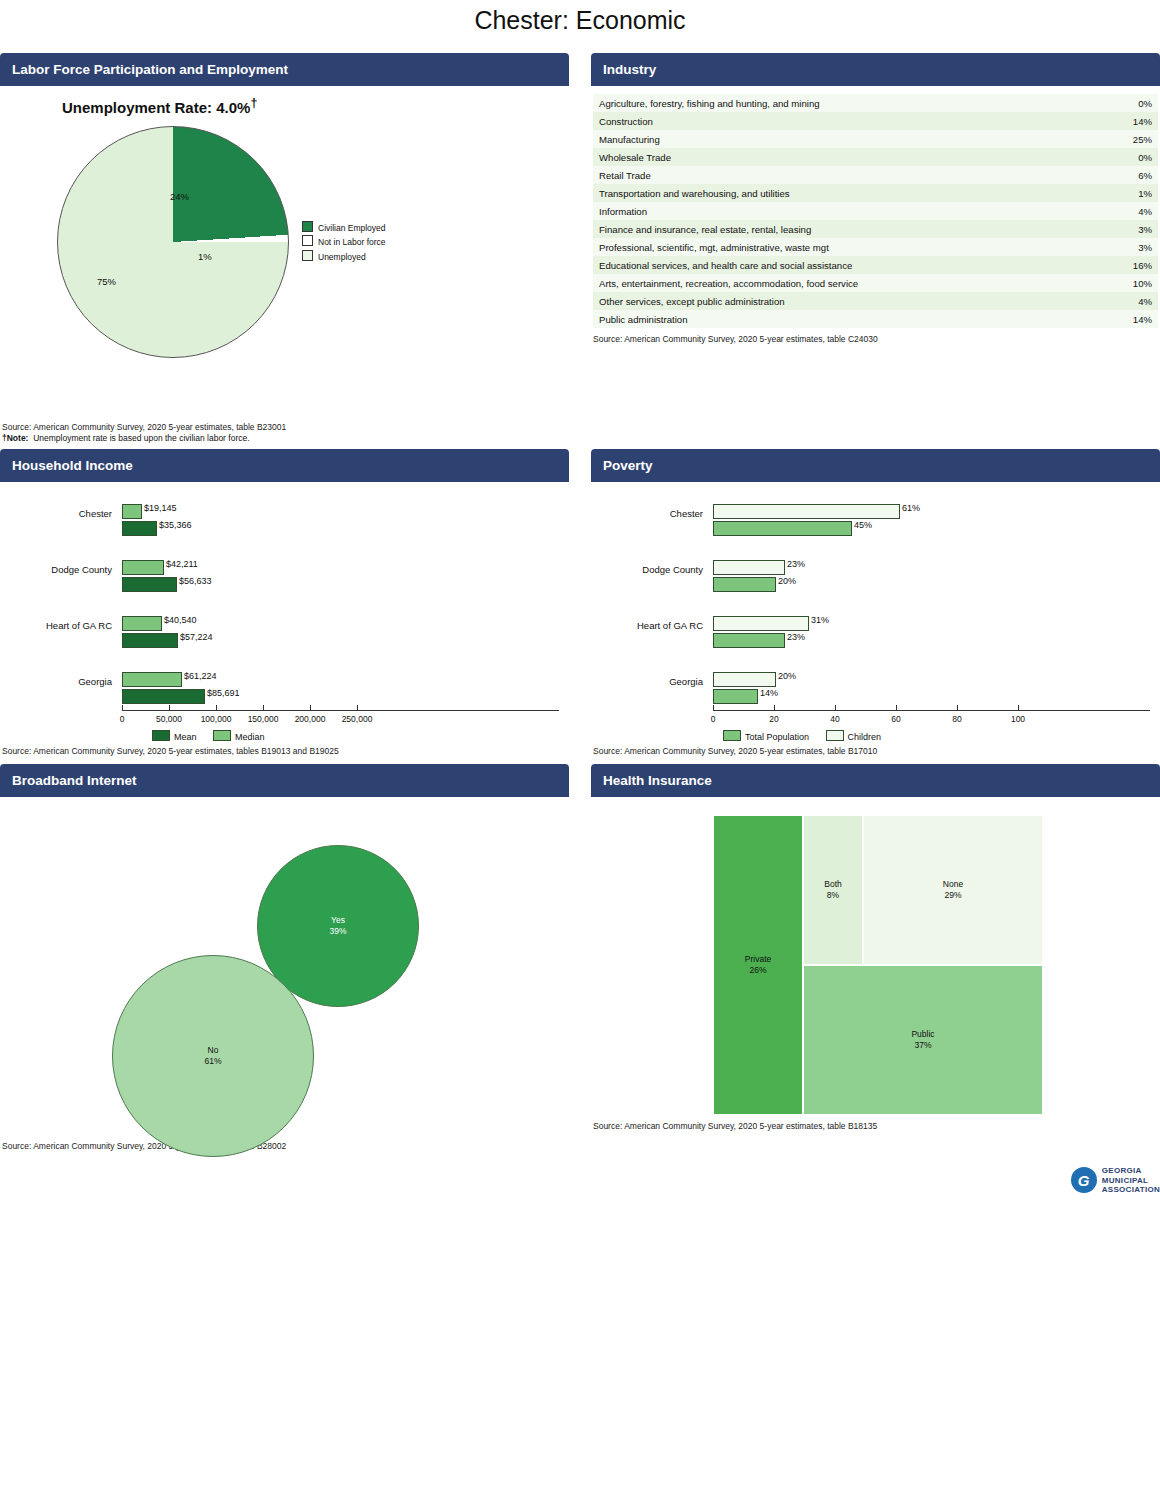Chester: Economic
Labor Force Participation and Employment
Unemployment Rate: 4.0%†
24%
1%
75%
Civilian Employed
Not in Labor force
Unemployed
Source: American Community Survey, 2020 5-year estimates, table B23001
†Note: Unemployment rate is based upon the civilian labor force.
Industry
| Agriculture, forestry, fishing and hunting, and mining | 0% |
| Construction | 14% |
| Manufacturing | 25% |
| Wholesale Trade | 0% |
| Retail Trade | 6% |
| Transportation and warehousing, and utilities | 1% |
| Information | 4% |
| Finance and insurance, real estate, rental, leasing | 3% |
| Professional, scientific, mgt, administrative, waste mgt | 3% |
| Educational services, and health care and social assistance | 16% |
| Arts, entertainment, recreation, accommodation, food service | 10% |
| Other services, except public administration | 4% |
| Public administration | 14% |
Source: American Community Survey, 2020 5-year estimates, table C24030
Household Income
Chester
$19,145
$35,366
Dodge County
$42,211
$56,633
Heart of GA RC
$40,540
$57,224
Georgia
$61,224
$85,691
0
50,000
100,000
150,000
200,000
250,000
Mean Median
Source: American Community Survey, 2020 5-year estimates, tables B19013 and B19025
Poverty
Chester
61%
45%
Dodge County
23%
20%
Heart of GA RC
31%
23%
Georgia
20%
14%
0
20
40
60
80
100
Total Population Children
Source: American Community Survey, 2020 5-year estimates, table B17010
Broadband Internet
Yes
39%
No
61%
Source: American Community Survey, 2020 5-year estimates, table B28002
Health Insurance
Private
26%
Both
8%
None
29%
Public
37%
Source: American Community Survey, 2020 5-year estimates, table B18135
G
GEORGIA
MUNICIPAL
ASSOCIATION